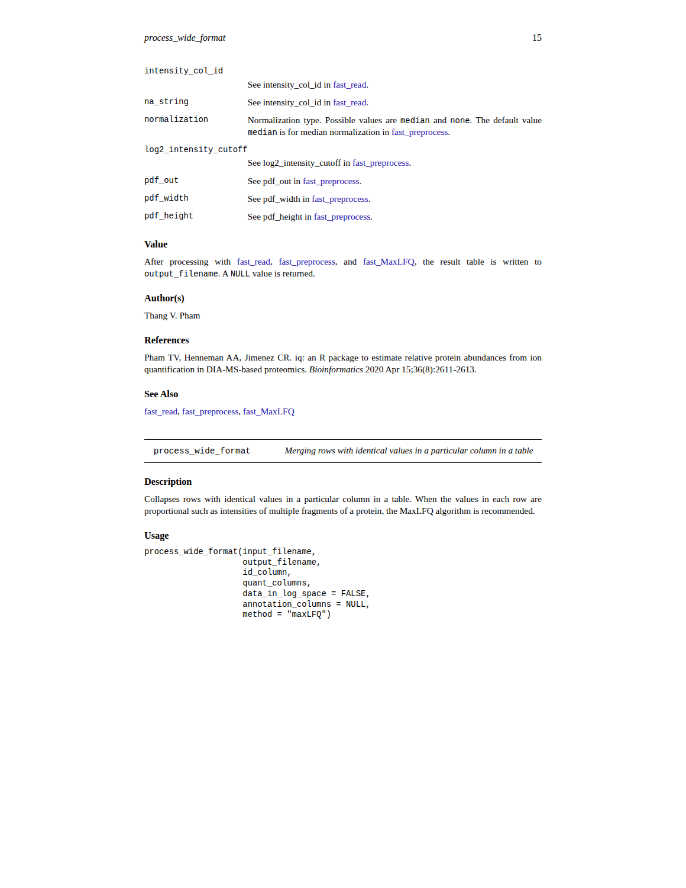process_wide_format
15
intensity_col_id
See intensity_col_id in fast_read.
na_string
See intensity_col_id in fast_read.
normalization
Normalization type. Possible values are median and none. The default value median is for median normalization in fast_preprocess.
log2_intensity_cutoff
See log2_intensity_cutoff in fast_preprocess.
pdf_out
See pdf_out in fast_preprocess.
pdf_width
See pdf_width in fast_preprocess.
pdf_height
See pdf_height in fast_preprocess.
Value
After processing with fast_read, fast_preprocess, and fast_MaxLFQ, the result table is written to output_filename. A NULL value is returned.
Author(s)
Thang V. Pham
References
Pham TV, Henneman AA, Jimenez CR. iq: an R package to estimate relative protein abundances from ion quantification in DIA-MS-based proteomics. Bioinformatics 2020 Apr 15;36(8):2611-2613.
See Also
fast_read, fast_preprocess, fast_MaxLFQ
process_wide_format
Merging rows with identical values in a particular column in a table
Description
Collapses rows with identical values in a particular column in a table. When the values in each row are proportional such as intensities of multiple fragments of a protein, the MaxLFQ algorithm is recommended.
Usage
process_wide_format(input_filename,
                    output_filename,
                    id_column,
                    quant_columns,
                    data_in_log_space = FALSE,
                    annotation_columns = NULL,
                    method = "maxLFQ")